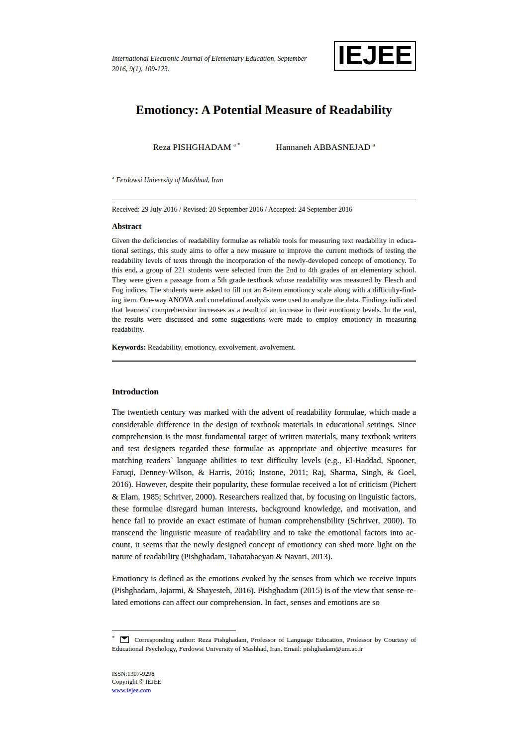International Electronic Journal of Elementary Education, September 2016, 9(1), 109-123.
IEJEE
Emotioncy: A Potential Measure of Readability
Reza PISHGHADAM a * Hannaneh ABBASNEJAD a
a Ferdowsi University of Mashhad, Iran
Received: 29 July 2016 / Revised: 20 September 2016 / Accepted: 24 September 2016
Abstract
Given the deficiencies of readability formulae as reliable tools for measuring text readability in educational settings, this study aims to offer a new measure to improve the current methods of testing the readability levels of texts through the incorporation of the newly-developed concept of emotioncy. To this end, a group of 221 students were selected from the 2nd to 4th grades of an elementary school. They were given a passage from a 5th grade textbook whose readability was measured by Flesch and Fog indices. The students were asked to fill out an 8-item emotioncy scale along with a difficulty-finding item. One-way ANOVA and correlational analysis were used to analyze the data. Findings indicated that learners' comprehension increases as a result of an increase in their emotioncy levels. In the end, the results were discussed and some suggestions were made to employ emotioncy in measuring readability.
Keywords: Readability, emotioncy, exvolvement, avolvement.
Introduction
The twentieth century was marked with the advent of readability formulae, which made a considerable difference in the design of textbook materials in educational settings. Since comprehension is the most fundamental target of written materials, many textbook writers and test designers regarded these formulae as appropriate and objective measures for matching readers` language abilities to text difficulty levels (e.g., El-Haddad, Spooner, Faruqi, Denney-Wilson, & Harris, 2016; Instone, 2011; Raj, Sharma, Singh, & Goel, 2016). However, despite their popularity, these formulae received a lot of criticism (Pichert & Elam, 1985; Schriver, 2000). Researchers realized that, by focusing on linguistic factors, these formulae disregard human interests, background knowledge, and motivation, and hence fail to provide an exact estimate of human comprehensibility (Schriver, 2000). To transcend the linguistic measure of readability and to take the emotional factors into account, it seems that the newly designed concept of emotioncy can shed more light on the nature of readability (Pishghadam, Tabatabaeyan & Navari, 2013).
Emotioncy is defined as the emotions evoked by the senses from which we receive inputs (Pishghadam, Jajarmi, & Shayesteh, 2016). Pishghadam (2015) is of the view that sense-related emotions can affect our comprehension. In fact, senses and emotions are so
* Corresponding author: Reza Pishghadam, Professor of Language Education, Professor by Courtesy of Educational Psychology, Ferdowsi University of Mashhad, Iran. Email: pishghadam@um.ac.ir
ISSN:1307-9298
Copyright © IEJEE
www.iejee.com